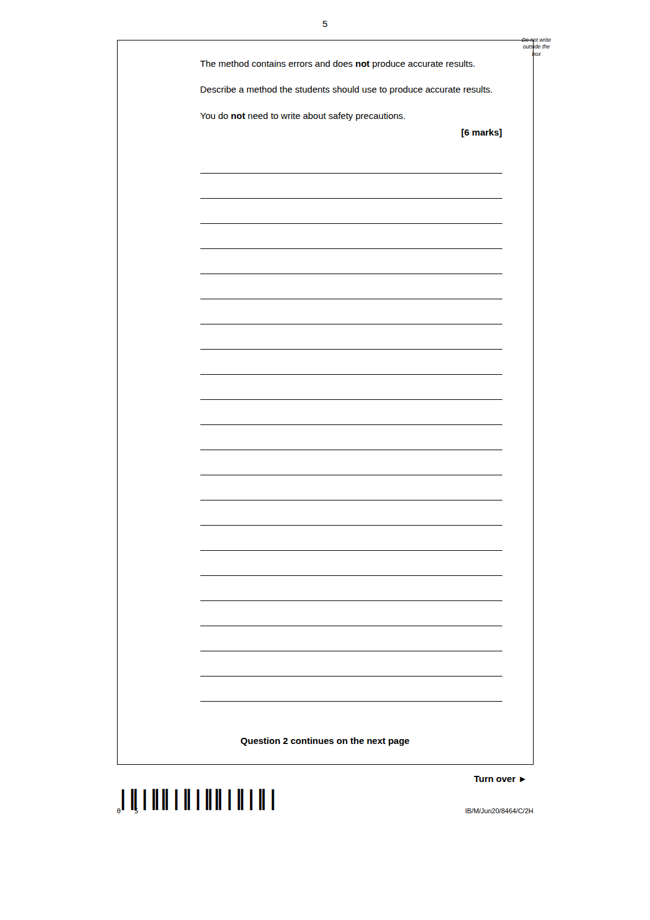5
Do not write
outside the
box
The method contains errors and does not produce accurate results.
Describe a method the students should use to produce accurate results.
You do not need to write about safety precautions.
[6 marks]
Question 2 continues on the next page
Turn over ►
|∥|∥∥|∥|∥∥|∥|∥|
0 5
IB/M/Jun20/8464/C/2H